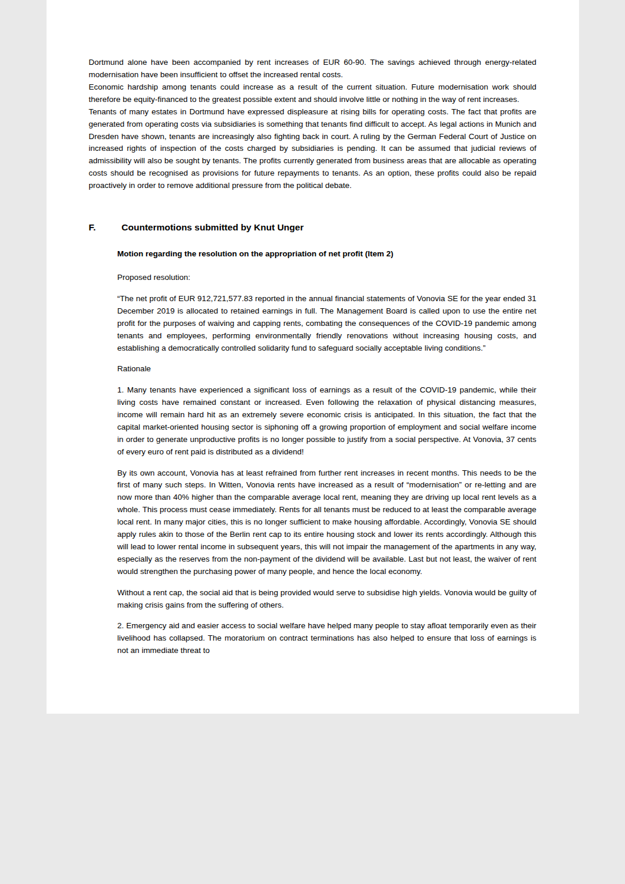Dortmund alone have been accompanied by rent increases of EUR 60-90. The savings achieved through energy-related modernisation have been insufficient to offset the increased rental costs.
Economic hardship among tenants could increase as a result of the current situation. Future modernisation work should therefore be equity-financed to the greatest possible extent and should involve little or nothing in the way of rent increases.
Tenants of many estates in Dortmund have expressed displeasure at rising bills for operating costs. The fact that profits are generated from operating costs via subsidiaries is something that tenants find difficult to accept. As legal actions in Munich and Dresden have shown, tenants are increasingly also fighting back in court. A ruling by the German Federal Court of Justice on increased rights of inspection of the costs charged by subsidiaries is pending. It can be assumed that judicial reviews of admissibility will also be sought by tenants. The profits currently generated from business areas that are allocable as operating costs should be recognised as provisions for future repayments to tenants. As an option, these profits could also be repaid proactively in order to remove additional pressure from the political debate.
F. Countermotions submitted by Knut Unger
Motion regarding the resolution on the appropriation of net profit (Item 2)
Proposed resolution:
“The net profit of EUR 912,721,577.83 reported in the annual financial statements of Vonovia SE for the year ended 31 December 2019 is allocated to retained earnings in full. The Management Board is called upon to use the entire net profit for the purposes of waiving and capping rents, combating the consequences of the COVID-19 pandemic among tenants and employees, performing environmentally friendly renovations without increasing housing costs, and establishing a democratically controlled solidarity fund to safeguard socially acceptable living conditions.”
Rationale
1. Many tenants have experienced a significant loss of earnings as a result of the COVID-19 pandemic, while their living costs have remained constant or increased. Even following the relaxation of physical distancing measures, income will remain hard hit as an extremely severe economic crisis is anticipated. In this situation, the fact that the capital market-oriented housing sector is siphoning off a growing proportion of employment and social welfare income in order to generate unproductive profits is no longer possible to justify from a social perspective. At Vonovia, 37 cents of every euro of rent paid is distributed as a dividend!
By its own account, Vonovia has at least refrained from further rent increases in recent months. This needs to be the first of many such steps. In Witten, Vonovia rents have increased as a result of “modernisation” or re-letting and are now more than 40% higher than the comparable average local rent, meaning they are driving up local rent levels as a whole. This process must cease immediately. Rents for all tenants must be reduced to at least the comparable average local rent. In many major cities, this is no longer sufficient to make housing affordable. Accordingly, Vonovia SE should apply rules akin to those of the Berlin rent cap to its entire housing stock and lower its rents accordingly. Although this will lead to lower rental income in subsequent years, this will not impair the management of the apartments in any way, especially as the reserves from the non-payment of the dividend will be available. Last but not least, the waiver of rent would strengthen the purchasing power of many people, and hence the local economy.
Without a rent cap, the social aid that is being provided would serve to subsidise high yields. Vonovia would be guilty of making crisis gains from the suffering of others.
2. Emergency aid and easier access to social welfare have helped many people to stay afloat temporarily even as their livelihood has collapsed. The moratorium on contract terminations has also helped to ensure that loss of earnings is not an immediate threat to